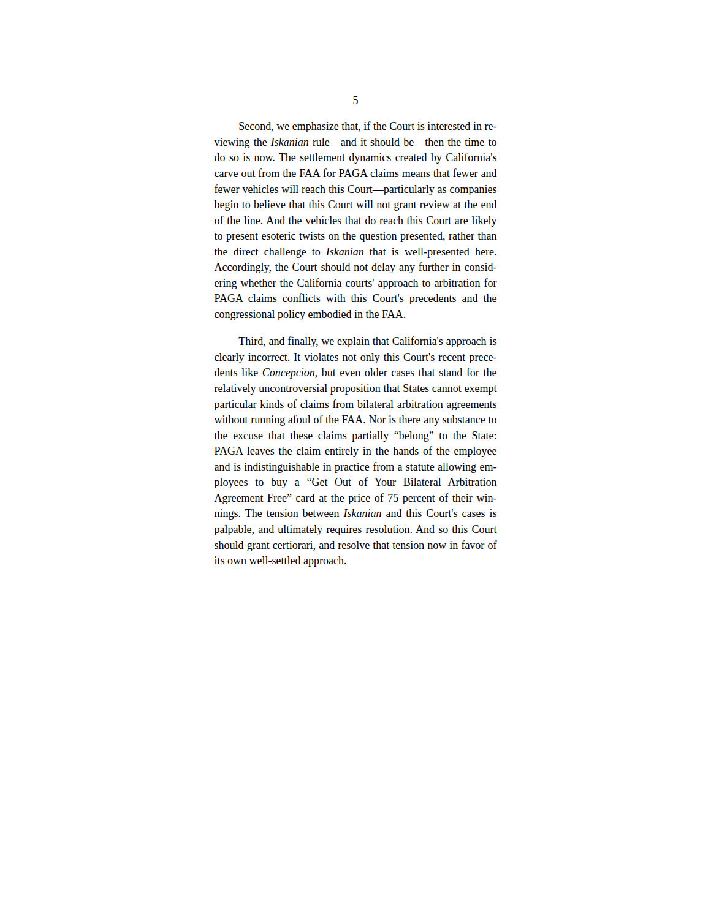5
Second, we emphasize that, if the Court is interested in reviewing the Iskanian rule—and it should be—then the time to do so is now. The settlement dynamics created by California's carve out from the FAA for PAGA claims means that fewer and fewer vehicles will reach this Court—particularly as companies begin to believe that this Court will not grant review at the end of the line. And the vehicles that do reach this Court are likely to present esoteric twists on the question presented, rather than the direct challenge to Iskanian that is well-presented here. Accordingly, the Court should not delay any further in considering whether the California courts' approach to arbitration for PAGA claims conflicts with this Court's precedents and the congressional policy embodied in the FAA.
Third, and finally, we explain that California's approach is clearly incorrect. It violates not only this Court's recent precedents like Concepcion, but even older cases that stand for the relatively uncontroversial proposition that States cannot exempt particular kinds of claims from bilateral arbitration agreements without running afoul of the FAA. Nor is there any substance to the excuse that these claims partially “belong” to the State: PAGA leaves the claim entirely in the hands of the employee and is indistinguishable in practice from a statute allowing employees to buy a “Get Out of Your Bilateral Arbitration Agreement Free” card at the price of 75 percent of their winnings. The tension between Iskanian and this Court's cases is palpable, and ultimately requires resolution. And so this Court should grant certiorari, and resolve that tension now in favor of its own well-settled approach.